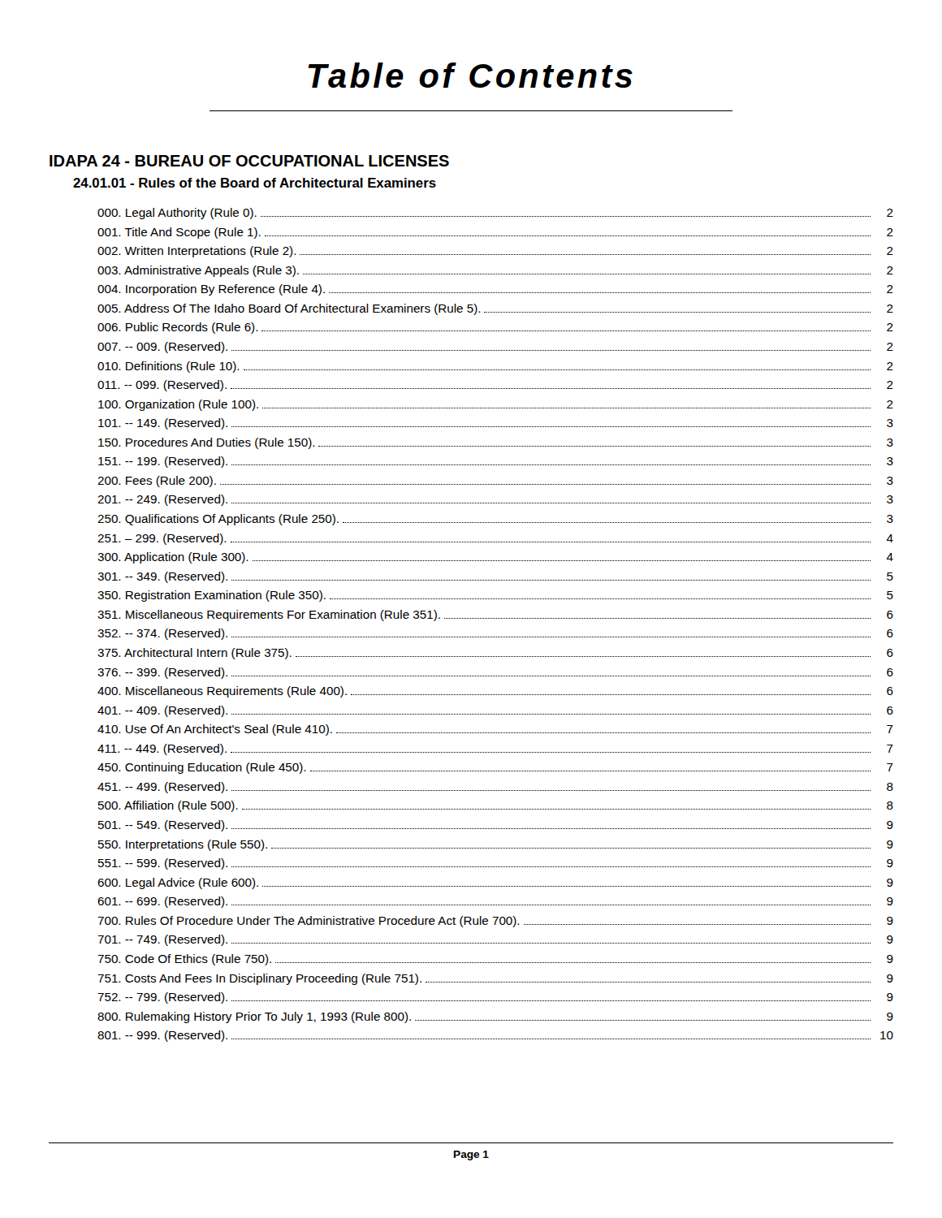Table of Contents
IDAPA 24 - BUREAU OF OCCUPATIONAL LICENSES
24.01.01 - Rules of the Board of Architectural Examiners
000. Legal Authority (Rule 0). 2
001. Title And Scope (Rule 1). 2
002. Written Interpretations (Rule 2). 2
003. Administrative Appeals (Rule 3). 2
004. Incorporation By Reference (Rule 4). 2
005. Address Of The Idaho Board Of Architectural Examiners (Rule 5). 2
006. Public Records (Rule 6). 2
007. -- 009. (Reserved). 2
010. Definitions (Rule 10). 2
011. -- 099. (Reserved). 2
100. Organization (Rule 100). 2
101. -- 149. (Reserved). 3
150. Procedures And Duties (Rule 150). 3
151. -- 199. (Reserved). 3
200. Fees (Rule 200). 3
201. -- 249. (Reserved). 3
250. Qualifications Of Applicants (Rule 250). 3
251. – 299. (Reserved). 4
300. Application (Rule 300). 4
301. -- 349. (Reserved). 5
350. Registration Examination (Rule 350). 5
351. Miscellaneous Requirements For Examination (Rule 351). 6
352. -- 374. (Reserved). 6
375. Architectural Intern (Rule 375). 6
376. -- 399. (Reserved). 6
400. Miscellaneous Requirements (Rule 400). 6
401. -- 409. (Reserved). 6
410. Use Of An Architect's Seal (Rule 410). 7
411. -- 449. (Reserved). 7
450. Continuing Education (Rule 450). 7
451. -- 499. (Reserved). 8
500. Affiliation (Rule 500). 8
501. -- 549. (Reserved). 9
550. Interpretations (Rule 550). 9
551. -- 599. (Reserved). 9
600. Legal Advice (Rule 600). 9
601. -- 699. (Reserved). 9
700. Rules Of Procedure Under The Administrative Procedure Act (Rule 700). 9
701. -- 749. (Reserved). 9
750. Code Of Ethics (Rule 750). 9
751. Costs And Fees In Disciplinary Proceeding (Rule 751). 9
752. -- 799. (Reserved). 9
800. Rulemaking History Prior To July 1, 1993 (Rule 800). 9
801. -- 999. (Reserved). 10
Page 1